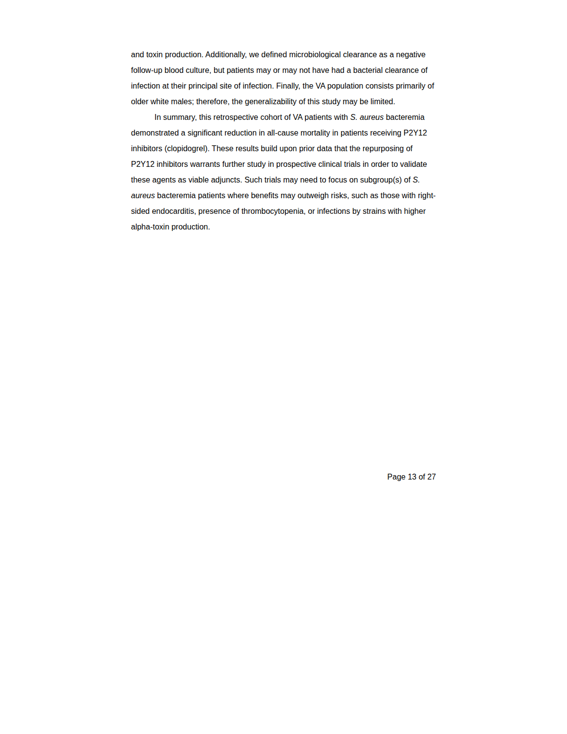and toxin production. Additionally, we defined microbiological clearance as a negative follow-up blood culture, but patients may or may not have had a bacterial clearance of infection at their principal site of infection. Finally, the VA population consists primarily of older white males; therefore, the generalizability of this study may be limited.
In summary, this retrospective cohort of VA patients with S. aureus bacteremia demonstrated a significant reduction in all-cause mortality in patients receiving P2Y12 inhibitors (clopidogrel). These results build upon prior data that the repurposing of P2Y12 inhibitors warrants further study in prospective clinical trials in order to validate these agents as viable adjuncts. Such trials may need to focus on subgroup(s) of S. aureus bacteremia patients where benefits may outweigh risks, such as those with right-sided endocarditis, presence of thrombocytopenia, or infections by strains with higher alpha-toxin production.
Page 13 of 27